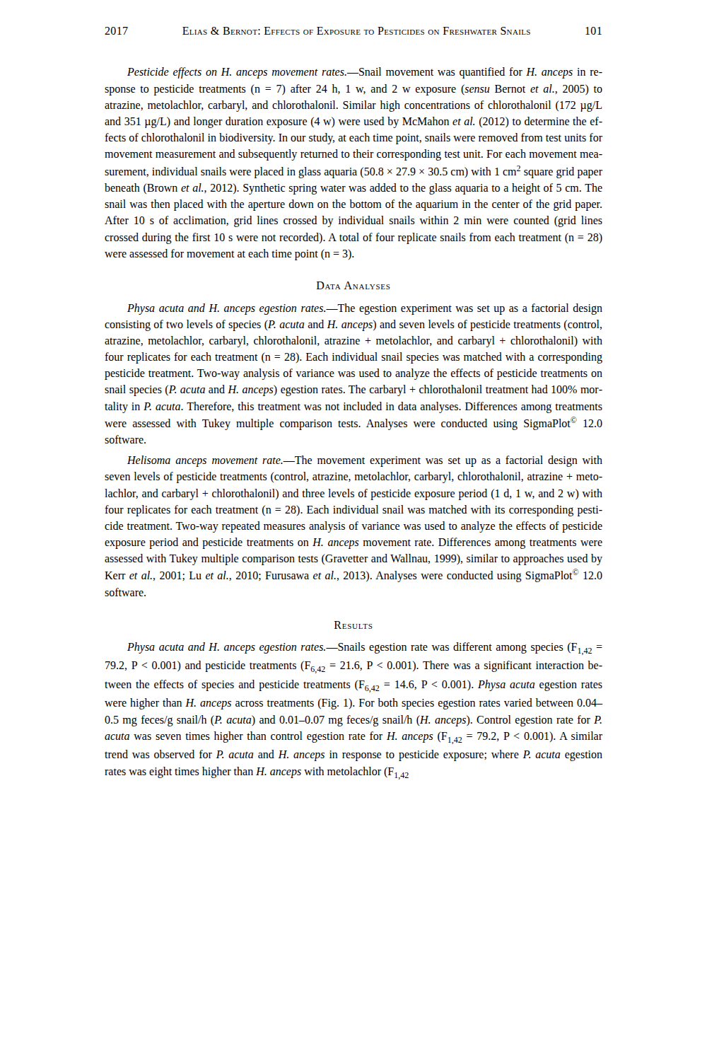2017 Elias & Bernot: Effects of Exposure to Pesticides on Freshwater Snails 101
Pesticide effects on H. anceps movement rates.—Snail movement was quantified for H. anceps in response to pesticide treatments (n = 7) after 24 h, 1 w, and 2 w exposure (sensu Bernot et al., 2005) to atrazine, metolachlor, carbaryl, and chlorothalonil. Similar high concentrations of chlorothalonil (172 µg/L and 351 µg/L) and longer duration exposure (4 w) were used by McMahon et al. (2012) to determine the effects of chlorothalonil in biodiversity. In our study, at each time point, snails were removed from test units for movement measurement and subsequently returned to their corresponding test unit. For each movement measurement, individual snails were placed in glass aquaria (50.8 × 27.9 × 30.5 cm) with 1 cm2 square grid paper beneath (Brown et al., 2012). Synthetic spring water was added to the glass aquaria to a height of 5 cm. The snail was then placed with the aperture down on the bottom of the aquarium in the center of the grid paper. After 10 s of acclimation, grid lines crossed by individual snails within 2 min were counted (grid lines crossed during the first 10 s were not recorded). A total of four replicate snails from each treatment (n = 28) were assessed for movement at each time point (n = 3).
Data Analyses
Physa acuta and H. anceps egestion rates.—The egestion experiment was set up as a factorial design consisting of two levels of species (P. acuta and H. anceps) and seven levels of pesticide treatments (control, atrazine, metolachlor, carbaryl, chlorothalonil, atrazine + metolachlor, and carbaryl + chlorothalonil) with four replicates for each treatment (n = 28). Each individual snail species was matched with a corresponding pesticide treatment. Two-way analysis of variance was used to analyze the effects of pesticide treatments on snail species (P. acuta and H. anceps) egestion rates. The carbaryl + chlorothalonil treatment had 100% mortality in P. acuta. Therefore, this treatment was not included in data analyses. Differences among treatments were assessed with Tukey multiple comparison tests. Analyses were conducted using SigmaPlot© 12.0 software.
Helisoma anceps movement rate.—The movement experiment was set up as a factorial design with seven levels of pesticide treatments (control, atrazine, metolachlor, carbaryl, chlorothalonil, atrazine + metolachlor, and carbaryl + chlorothalonil) and three levels of pesticide exposure period (1 d, 1 w, and 2 w) with four replicates for each treatment (n = 28). Each individual snail was matched with its corresponding pesticide treatment. Two-way repeated measures analysis of variance was used to analyze the effects of pesticide exposure period and pesticide treatments on H. anceps movement rate. Differences among treatments were assessed with Tukey multiple comparison tests (Gravetter and Wallnau, 1999), similar to approaches used by Kerr et al., 2001; Lu et al., 2010; Furusawa et al., 2013). Analyses were conducted using SigmaPlot© 12.0 software.
Results
Physa acuta and H. anceps egestion rates.—Snails egestion rate was different among species (F1,42 = 79.2, P < 0.001) and pesticide treatments (F6,42 = 21.6, P < 0.001). There was a significant interaction between the effects of species and pesticide treatments (F6,42 = 14.6, P < 0.001). Physa acuta egestion rates were higher than H. anceps across treatments (Fig. 1). For both species egestion rates varied between 0.04–0.5 mg feces/g snail/h (P. acuta) and 0.01–0.07 mg feces/g snail/h (H. anceps). Control egestion rate for P. acuta was seven times higher than control egestion rate for H. anceps (F1,42 = 79.2, P < 0.001). A similar trend was observed for P. acuta and H. anceps in response to pesticide exposure; where P. acuta egestion rates was eight times higher than H. anceps with metolachlor (F1,42